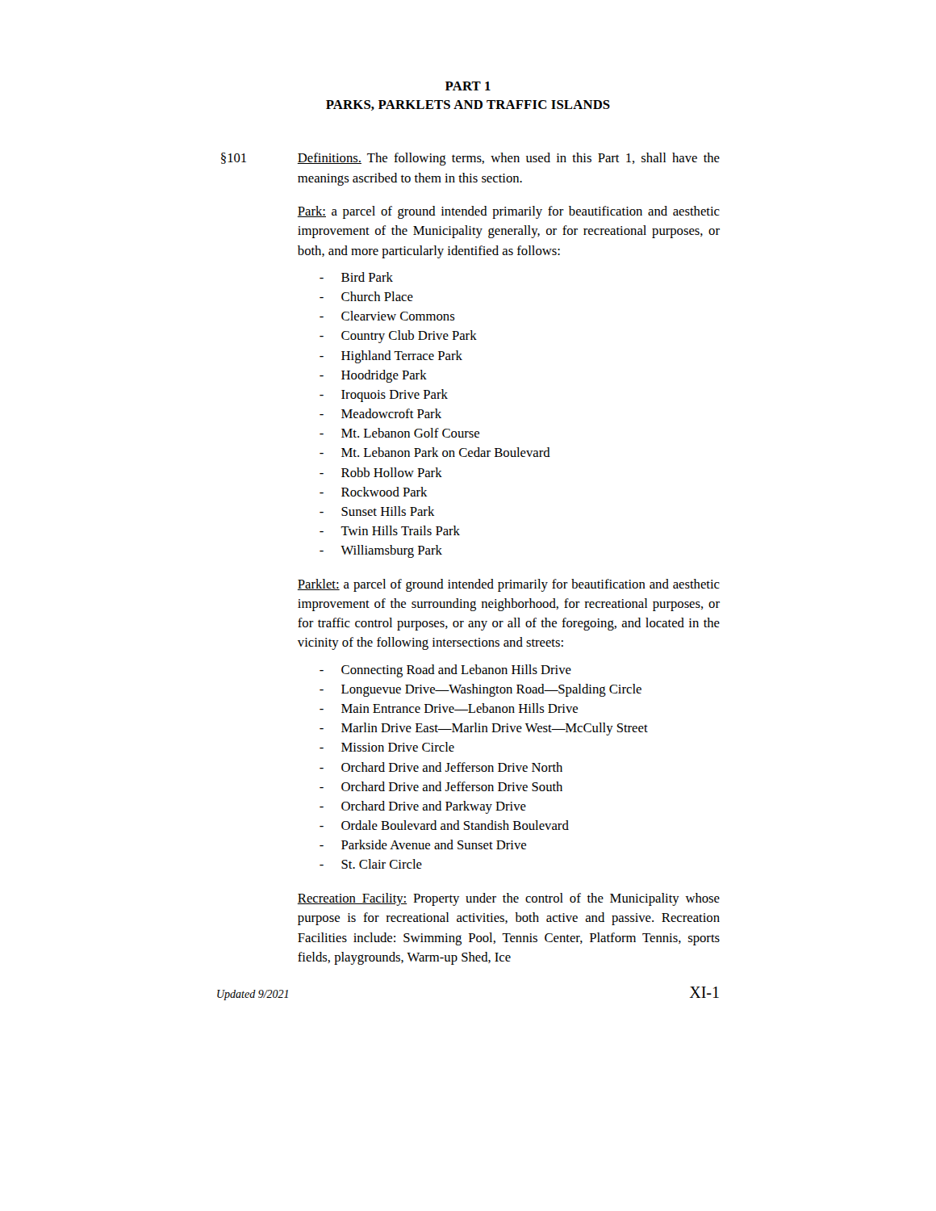PART 1PARKS, PARKLETS AND TRAFFIC ISLANDS
§101
Definitions. The following terms, when used in this Part 1, shall have the meanings ascribed to them in this section.
Park: a parcel of ground intended primarily for beautification and aesthetic improvement of the Municipality generally, or for recreational purposes, or both, and more particularly identified as follows:
Bird Park
Church Place
Clearview Commons
Country Club Drive Park
Highland Terrace Park
Hoodridge Park
Iroquois Drive Park
Meadowcroft Park
Mt. Lebanon Golf Course
Mt. Lebanon Park on Cedar Boulevard
Robb Hollow Park
Rockwood Park
Sunset Hills Park
Twin Hills Trails Park
Williamsburg Park
Parklet: a parcel of ground intended primarily for beautification and aesthetic improvement of the surrounding neighborhood, for recreational purposes, or for traffic control purposes, or any or all of the foregoing, and located in the vicinity of the following intersections and streets:
Connecting Road and Lebanon Hills Drive
Longuevue Drive—Washington Road—Spalding Circle
Main Entrance Drive—Lebanon Hills Drive
Marlin Drive East—Marlin Drive West—McCully Street
Mission Drive Circle
Orchard Drive and Jefferson Drive North
Orchard Drive and Jefferson Drive South
Orchard Drive and Parkway Drive
Ordale Boulevard and Standish Boulevard
Parkside Avenue and Sunset Drive
St. Clair Circle
Recreation Facility: Property under the control of the Municipality whose purpose is for recreational activities, both active and passive. Recreation Facilities include: Swimming Pool, Tennis Center, Platform Tennis, sports fields, playgrounds, Warm-up Shed, Ice
Updated 9/2021
XI-1